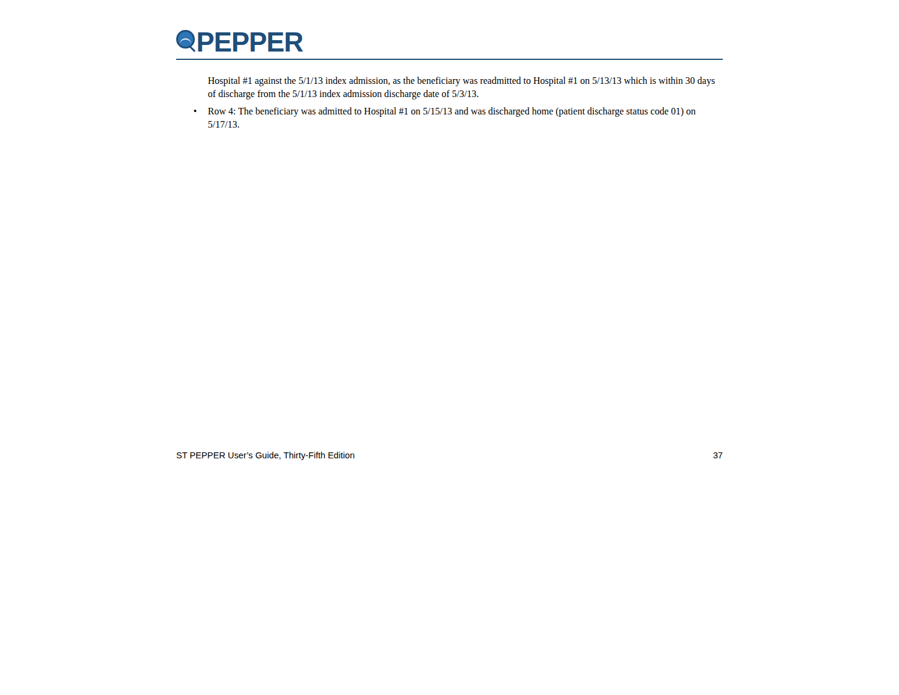PEPPER
Hospital #1 against the 5/1/13 index admission, as the beneficiary was readmitted to Hospital #1 on 5/13/13 which is within 30 days of discharge from the 5/1/13 index admission discharge date of 5/3/13.
Row 4: The beneficiary was admitted to Hospital #1 on 5/15/13 and was discharged home (patient discharge status code 01) on 5/17/13.
ST PEPPER User’s Guide, Thirty-Fifth Edition 37